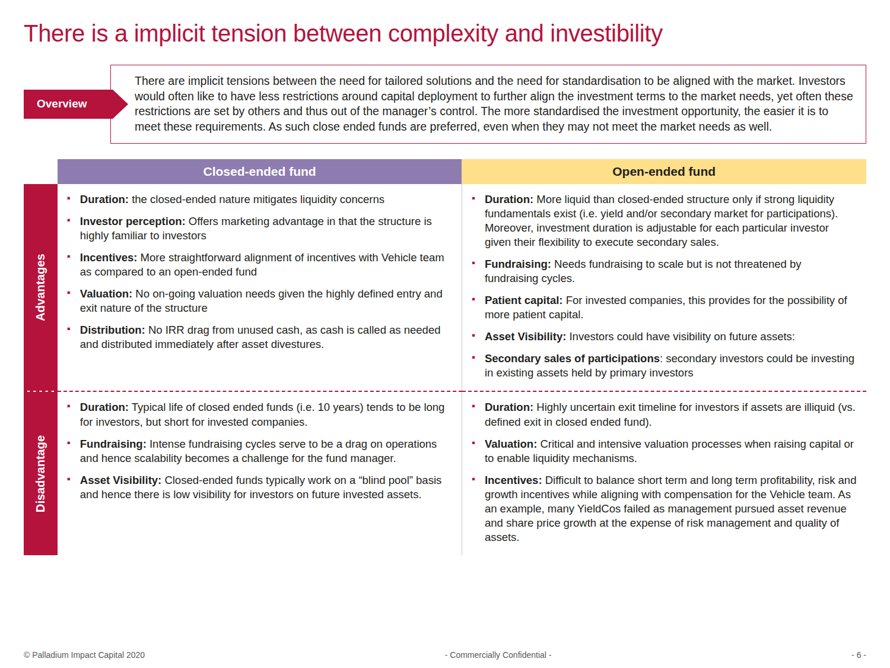There is a implicit tension between complexity and investibility
Overview
There are implicit tensions between the need for tailored solutions and the need for standardisation to be aligned with the market. Investors would often like to have less restrictions around capital deployment to further align the investment terms to the market needs, yet often these restrictions are set by others and thus out of the manager’s control. The more standardised the investment opportunity, the easier it is to meet these requirements. As such close ended funds are preferred, even when they may not meet the market needs as well.
| | Closed-ended fund | Open-ended fund |
| --- | --- | --- |
| Advantages | Duration: the closed-ended nature mitigates liquidity concerns Investor perception: Offers marketing advantage in that the structure is highly familiar to investors Incentives: More straightforward alignment of incentives with Vehicle team as compared to an open-ended fund Valuation: No on-going valuation needs given the highly defined entry and exit nature of the structure Distribution: No IRR drag from unused cash, as cash is called as needed and distributed immediately after asset divestures. | Duration: More liquid than closed-ended structure only if strong liquidity fundamentals exist (i.e. yield and/or secondary market for participations). Moreover, investment duration is adjustable for each particular investor given their flexibility to execute secondary sales. Fundraising: Needs fundraising to scale but is not threatened by fundraising cycles. Patient capital: For invested companies, this provides for the possibility of more patient capital. Asset Visibility: Investors could have visibility on future assets: Secondary sales of participations : secondary investors could be investing in existing assets held by primary investors |
| Disadvantage | Duration: Typical life of closed ended funds (i.e. 10 years) tends to be long for investors, but short for invested companies. Fundraising: Intense fundraising cycles serve to be a drag on operations and hence scalability becomes a challenge for the fund manager. Asset Visibility: Closed-ended funds typically work on a “blind pool” basis and hence there is low visibility for investors on future invested assets. | Duration: Highly uncertain exit timeline for investors if assets are illiquid (vs. defined exit in closed ended fund). Valuation: Critical and intensive valuation processes when raising capital or to enable liquidity mechanisms. Incentives: Difficult to balance short term and long term profitability, risk and growth incentives while aligning with compensation for the Vehicle team. As an example, many YieldCos failed as management pursued asset revenue and share price growth at the expense of risk management and quality of assets. |
© Palladium Impact Capital 2020
- Commercially Confidential -
- 6 -